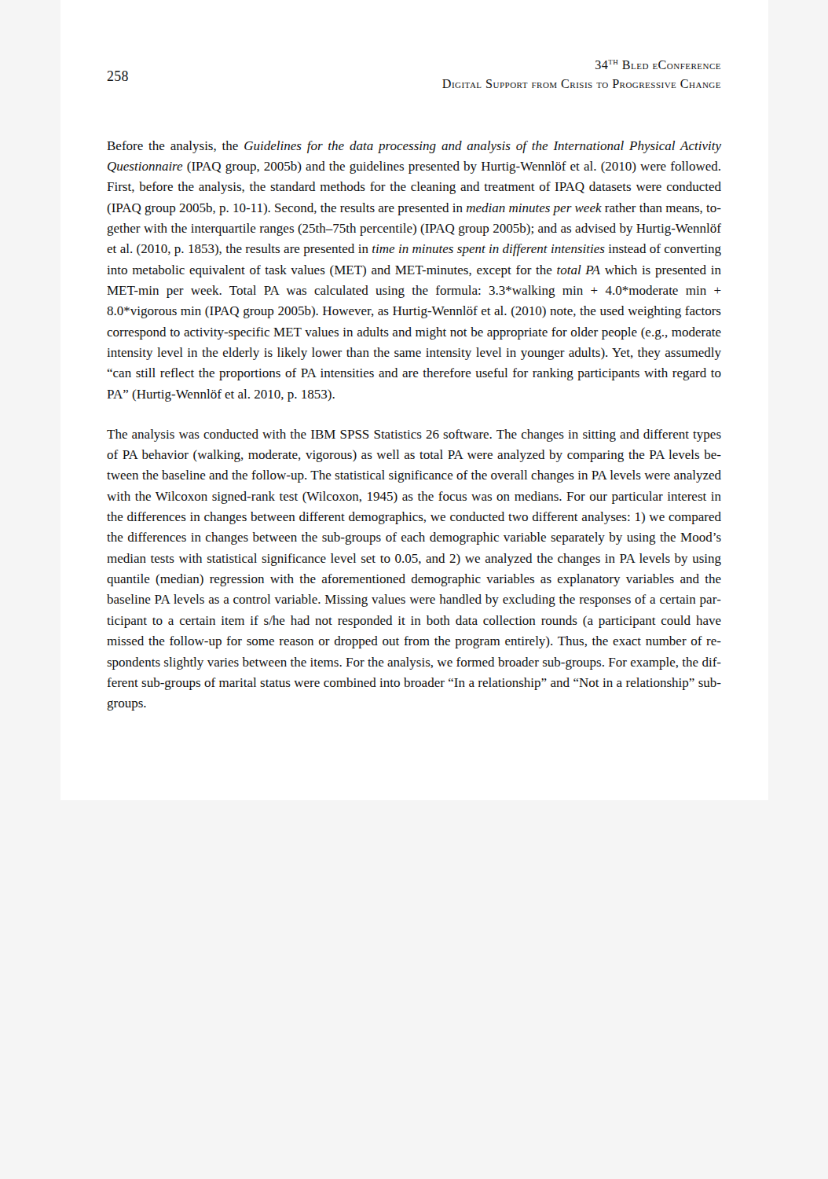258
34th Bled eConference Digital Support from Crisis to Progressive Change
Before the analysis, the Guidelines for the data processing and analysis of the International Physical Activity Questionnaire (IPAQ group, 2005b) and the guidelines presented by Hurtig-Wennlöf et al. (2010) were followed. First, before the analysis, the standard methods for the cleaning and treatment of IPAQ datasets were conducted (IPAQ group 2005b, p. 10-11). Second, the results are presented in median minutes per week rather than means, together with the interquartile ranges (25th–75th percentile) (IPAQ group 2005b); and as advised by Hurtig-Wennlöf et al. (2010, p. 1853), the results are presented in time in minutes spent in different intensities instead of converting into metabolic equivalent of task values (MET) and MET-minutes, except for the total PA which is presented in MET-min per week. Total PA was calculated using the formula: 3.3*walking min + 4.0*moderate min + 8.0*vigorous min (IPAQ group 2005b). However, as Hurtig-Wennlöf et al. (2010) note, the used weighting factors correspond to activity-specific MET values in adults and might not be appropriate for older people (e.g., moderate intensity level in the elderly is likely lower than the same intensity level in younger adults). Yet, they assumedly “can still reflect the proportions of PA intensities and are therefore useful for ranking participants with regard to PA” (Hurtig-Wennlöf et al. 2010, p. 1853).
The analysis was conducted with the IBM SPSS Statistics 26 software. The changes in sitting and different types of PA behavior (walking, moderate, vigorous) as well as total PA were analyzed by comparing the PA levels between the baseline and the follow-up. The statistical significance of the overall changes in PA levels were analyzed with the Wilcoxon signed-rank test (Wilcoxon, 1945) as the focus was on medians. For our particular interest in the differences in changes between different demographics, we conducted two different analyses: 1) we compared the differences in changes between the sub-groups of each demographic variable separately by using the Mood’s median tests with statistical significance level set to 0.05, and 2) we analyzed the changes in PA levels by using quantile (median) regression with the aforementioned demographic variables as explanatory variables and the baseline PA levels as a control variable. Missing values were handled by excluding the responses of a certain participant to a certain item if s/he had not responded it in both data collection rounds (a participant could have missed the follow-up for some reason or dropped out from the program entirely). Thus, the exact number of respondents slightly varies between the items. For the analysis, we formed broader sub-groups. For example, the different sub-groups of marital status were combined into broader “In a relationship” and “Not in a relationship” sub-groups.